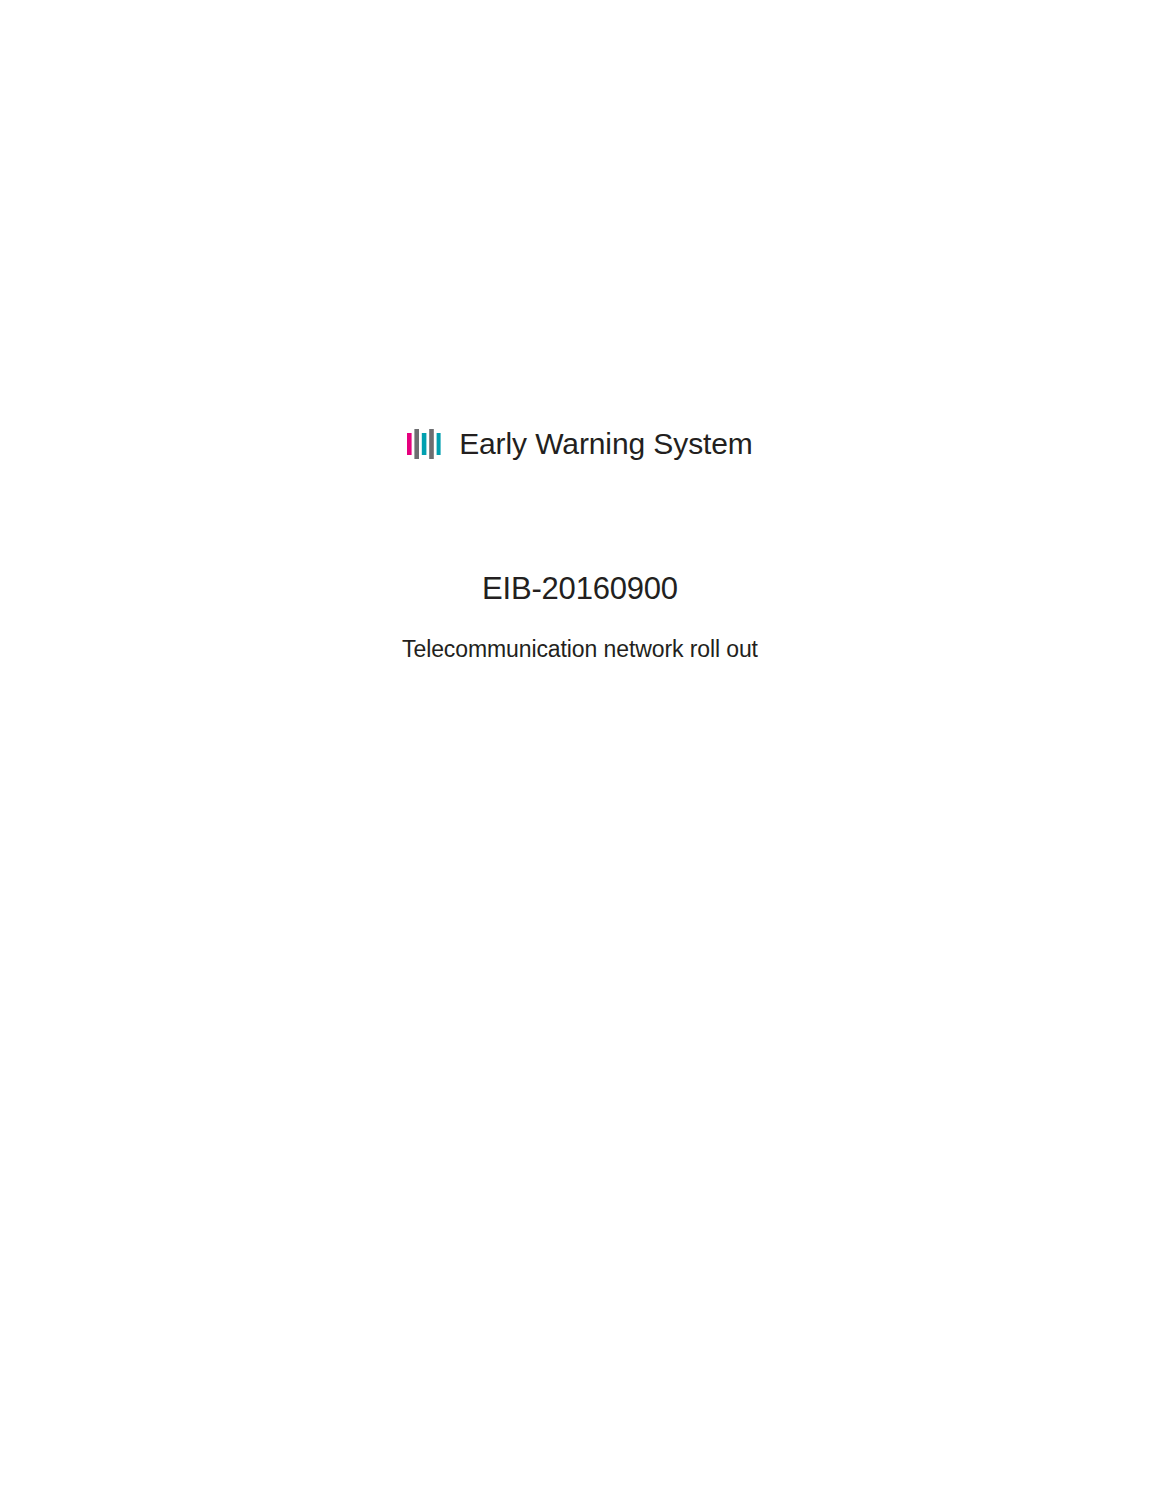Early Warning System
EIB-20160900
Telecommunication network roll out